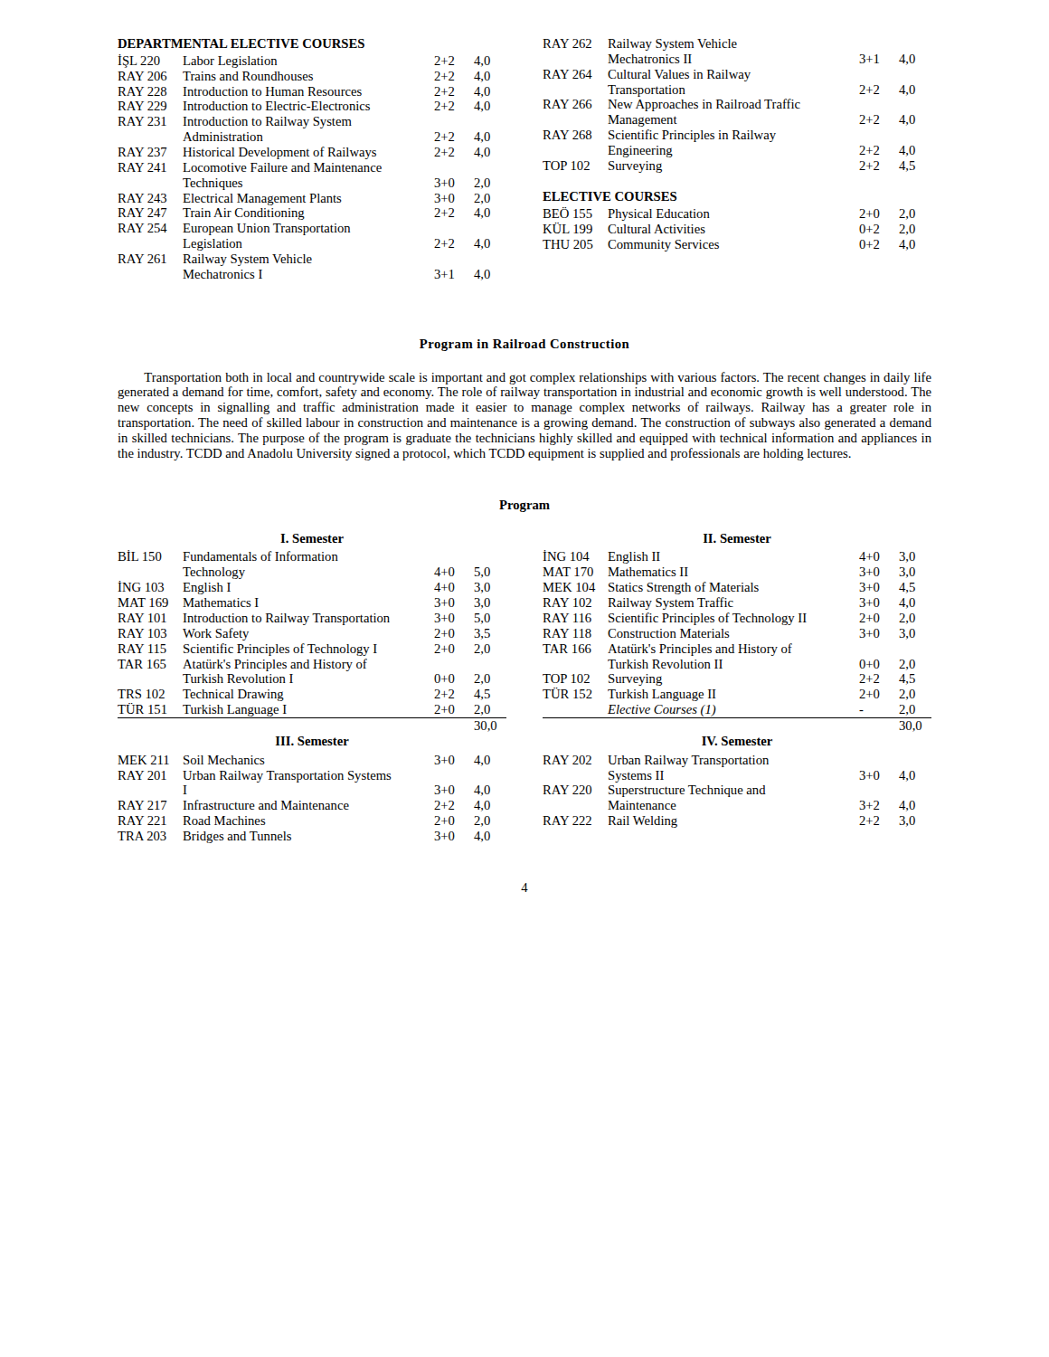Departmental Elective Courses
| İŞL 220 | Labor Legislation | 2+2 | 4,0 |
| RAY 206 | Trains and Roundhouses | 2+2 | 4,0 |
| RAY 228 | Introduction to Human Resources | 2+2 | 4,0 |
| RAY 229 | Introduction to Electric-Electronics | 2+2 | 4,0 |
| RAY 231 | Introduction to Railway System Administration | 2+2 | 4,0 |
| RAY 237 | Historical Development of Railways | 2+2 | 4,0 |
| RAY 241 | Locomotive Failure and Maintenance Techniques | 3+0 | 2,0 |
| RAY 243 | Electrical Management Plants | 3+0 | 2,0 |
| RAY 247 | Train Air Conditioning | 2+2 | 4,0 |
| RAY 254 | European Union Transportation Legislation | 2+2 | 4,0 |
| RAY 261 | Railway System Vehicle Mechatronics I | 3+1 | 4,0 |
| RAY 262 | Railway System Vehicle Mechatronics II | 3+1 | 4,0 |
| RAY 264 | Cultural Values in Railway Transportation | 2+2 | 4,0 |
| RAY 266 | New Approaches in Railroad Traffic Management | 2+2 | 4,0 |
| RAY 268 | Scientific Principles in Railway Engineering | 2+2 | 4,0 |
| TOP 102 | Surveying | 2+2 | 4,5 |
Elective Courses
| BEÖ 155 | Physical Education | 2+0 | 2,0 |
| KÜL 199 | Cultural Activities | 0+2 | 2,0 |
| THU 205 | Community Services | 0+2 | 4,0 |
Program in Railroad Construction
Transportation both in local and countrywide scale is important and got complex relationships with various factors. The recent changes in daily life generated a demand for time, comfort, safety and economy. The role of railway transportation in industrial and economic growth is well understood. The new concepts in signalling and traffic administration made it easier to manage complex networks of railways. Railway has a greater role in transportation. The need of skilled labour in construction and maintenance is a growing demand. The construction of subways also generated a demand in skilled technicians. The purpose of the program is graduate the technicians highly skilled and equipped with technical information and appliances in the industry. TCDD and Anadolu University signed a protocol, which TCDD equipment is supplied and professionals are holding lectures.
Program
I. Semester
| BİL 150 | Fundamentals of Information Technology | 4+0 | 5,0 |
| İNG 103 | English I | 4+0 | 3,0 |
| MAT 169 | Mathematics I | 3+0 | 3,0 |
| RAY 101 | Introduction to Railway Transportation | 3+0 | 5,0 |
| RAY 103 | Work Safety | 2+0 | 3,5 |
| RAY 115 | Scientific Principles of Technology I | 2+0 | 2,0 |
| TAR 165 | Atatürk's Principles and History of Turkish Revolution I | 0+0 | 2,0 |
| TRS 102 | Technical Drawing | 2+2 | 4,5 |
| TÜR 151 | Turkish Language I | 2+0 | 2,0 |
| | | | 30,0 |
II. Semester
| İNG 104 | English II | 4+0 | 3,0 |
| MAT 170 | Mathematics II | 3+0 | 3,0 |
| MEK 104 | Statics Strength of Materials | 3+0 | 4,5 |
| RAY 102 | Railway System Traffic | 3+0 | 4,0 |
| RAY 116 | Scientific Principles of Technology II | 2+0 | 2,0 |
| RAY 118 | Construction Materials | 3+0 | 3,0 |
| TAR 166 | Atatürk's Principles and History of Turkish Revolution II | 0+0 | 2,0 |
| TOP 102 | Surveying | 2+2 | 4,5 |
| TÜR 152 | Turkish Language II | 2+0 | 2,0 |
| | Elective Courses (1) | - | 2,0 |
| | | | 30,0 |
III. Semester
| MEK 211 | Soil Mechanics | 3+0 | 4,0 |
| RAY 201 | Urban Railway Transportation Systems I | 3+0 | 4,0 |
| RAY 217 | Infrastructure and Maintenance | 2+2 | 4,0 |
| RAY 221 | Road Machines | 2+0 | 2,0 |
| TRA 203 | Bridges and Tunnels | 3+0 | 4,0 |
IV. Semester
| RAY 202 | Urban Railway Transportation Systems II | 3+0 | 4,0 |
| RAY 220 | Superstructure Technique and Maintenance | 3+2 | 4,0 |
| RAY 222 | Rail Welding | 2+2 | 3,0 |
4